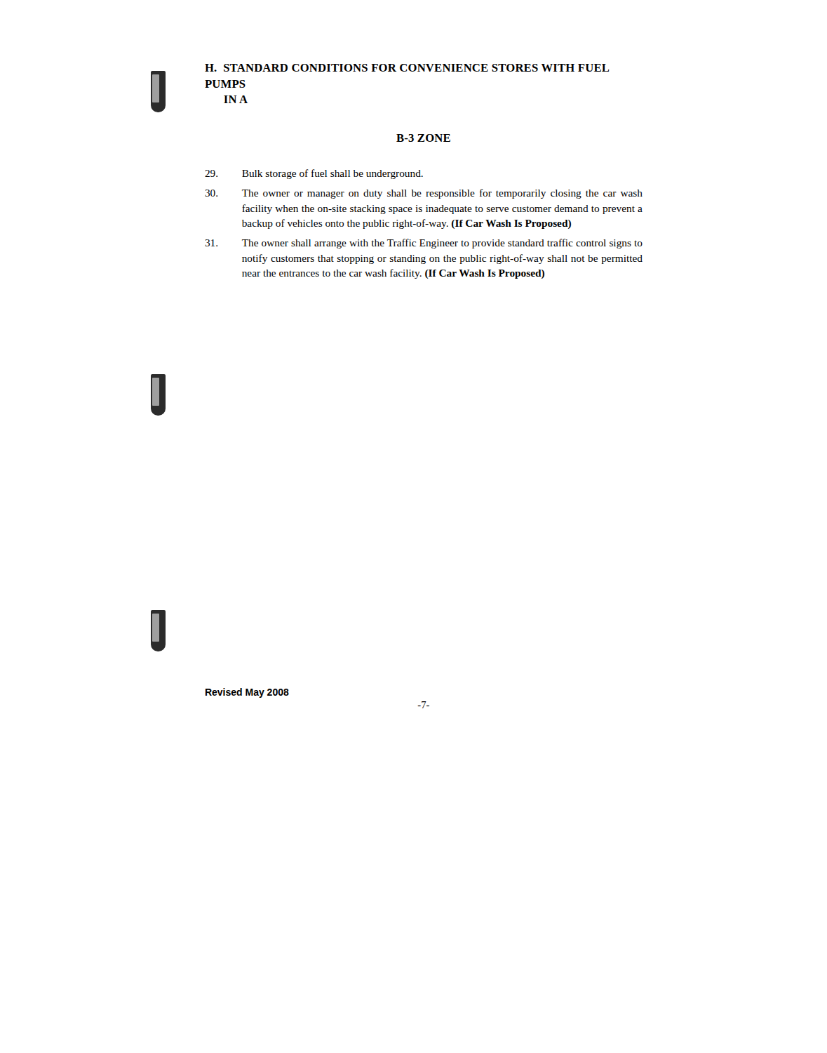H. STANDARD CONDITIONS FOR CONVENIENCE STORES WITH FUEL PUMPS IN A
B-3 ZONE
29. Bulk storage of fuel shall be underground.
30. The owner or manager on duty shall be responsible for temporarily closing the car wash facility when the on-site stacking space is inadequate to serve customer demand to prevent a backup of vehicles onto the public right-of-way. (If Car Wash Is Proposed)
31. The owner shall arrange with the Traffic Engineer to provide standard traffic control signs to notify customers that stopping or standing on the public right-of-way shall not be permitted near the entrances to the car wash facility. (If Car Wash Is Proposed)
Revised May 2008
-7-